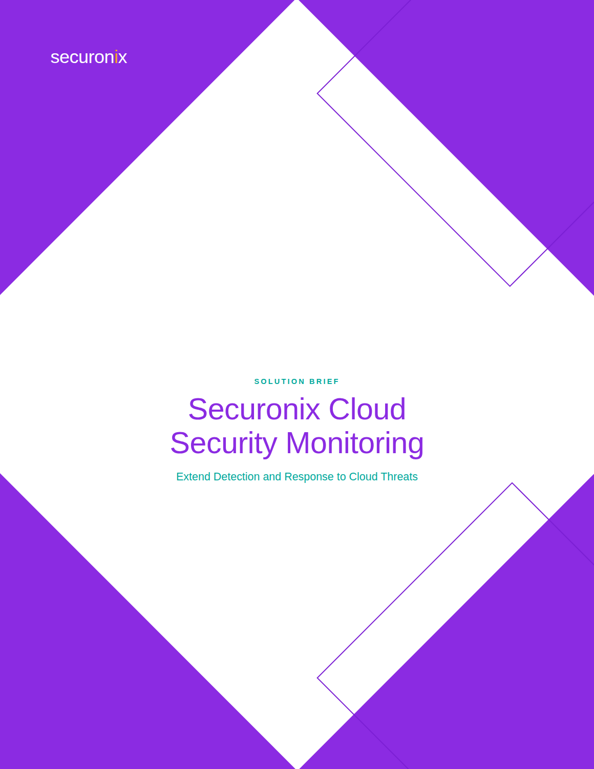securonix
Solution Brief
Securonix Cloud
Security Monitoring
Extend Detection and Response to Cloud Threats